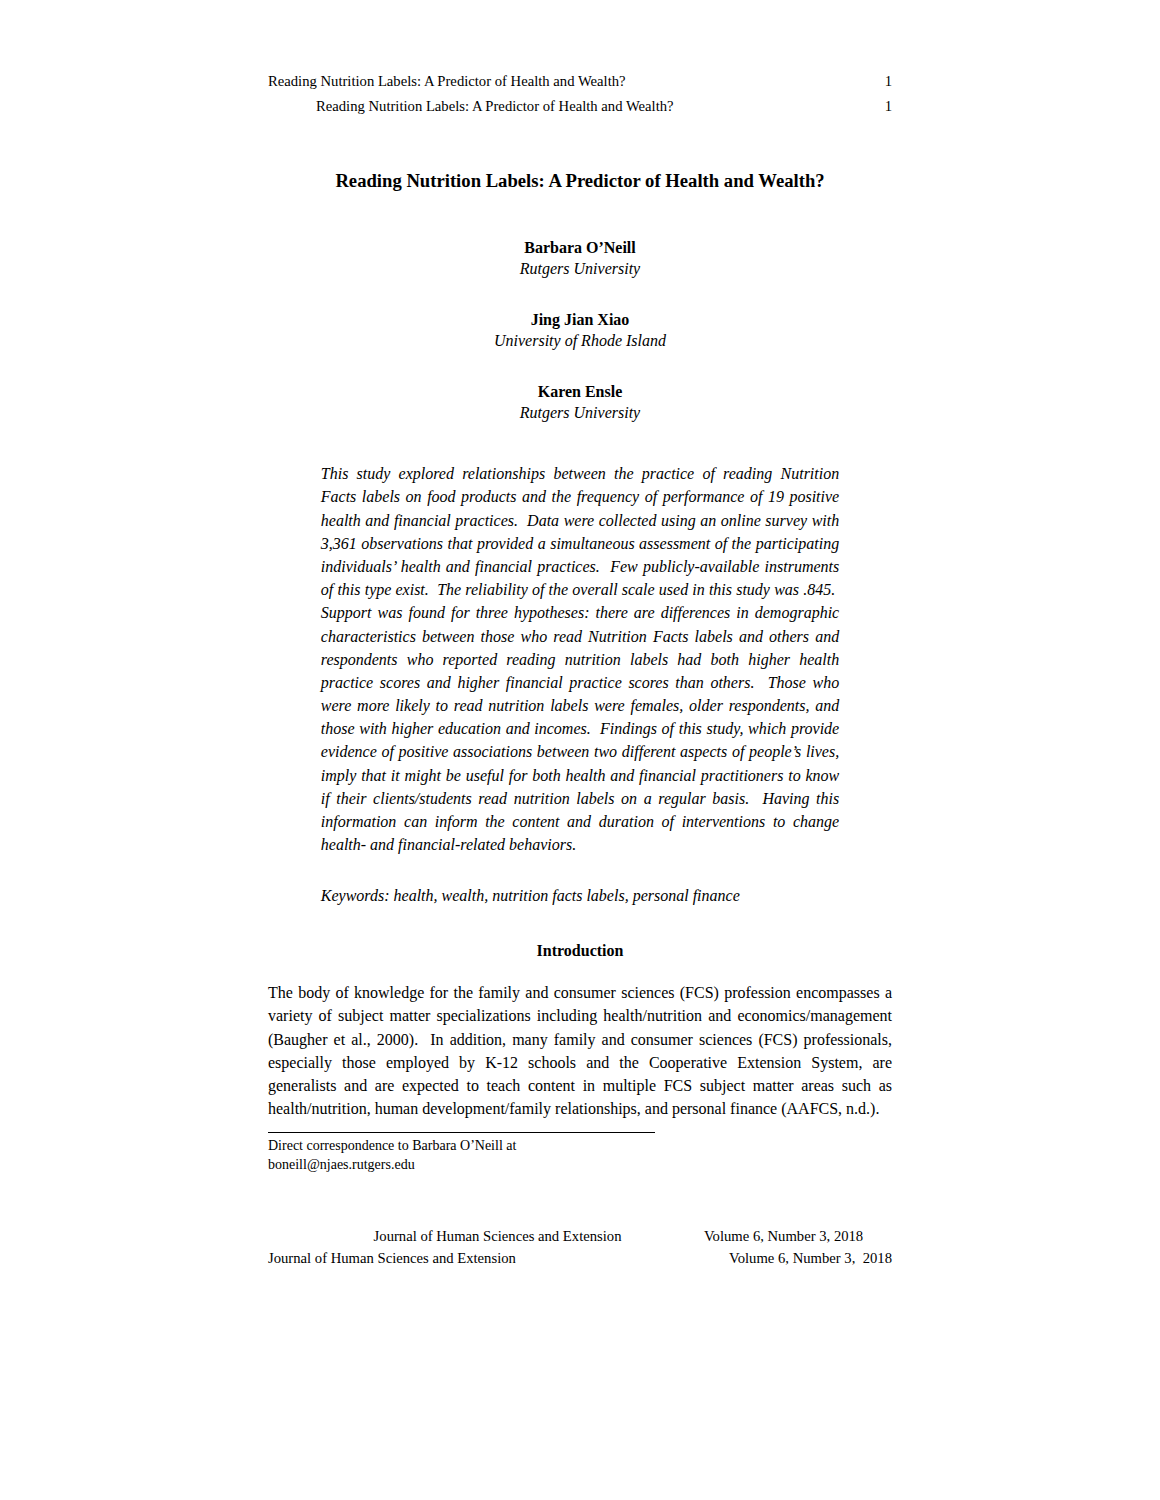Reading Nutrition Labels: A Predictor of Health and Wealth? 1
Reading Nutrition Labels: A Predictor of Health and Wealth? 1
Reading Nutrition Labels: A Predictor of Health and Wealth?
Barbara O’Neill
Rutgers University
Jing Jian Xiao
University of Rhode Island
Karen Ensle
Rutgers University
This study explored relationships between the practice of reading Nutrition Facts labels on food products and the frequency of performance of 19 positive health and financial practices. Data were collected using an online survey with 3,361 observations that provided a simultaneous assessment of the participating individuals’ health and financial practices. Few publicly-available instruments of this type exist. The reliability of the overall scale used in this study was .845. Support was found for three hypotheses: there are differences in demographic characteristics between those who read Nutrition Facts labels and others and respondents who reported reading nutrition labels had both higher health practice scores and higher financial practice scores than others. Those who were more likely to read nutrition labels were females, older respondents, and those with higher education and incomes. Findings of this study, which provide evidence of positive associations between two different aspects of people’s lives, imply that it might be useful for both health and financial practitioners to know if their clients/students read nutrition labels on a regular basis. Having this information can inform the content and duration of interventions to change health- and financial-related behaviors.
Keywords: health, wealth, nutrition facts labels, personal finance
Introduction
The body of knowledge for the family and consumer sciences (FCS) profession encompasses a variety of subject matter specializations including health/nutrition and economics/management (Baugher et al., 2000). In addition, many family and consumer sciences (FCS) professionals, especially those employed by K-12 schools and the Cooperative Extension System, are generalists and are expected to teach content in multiple FCS subject matter areas such as health/nutrition, human development/family relationships, and personal finance (AAFCS, n.d.).
Direct correspondence to Barbara O’Neill at boneill@njaes.rutgers.edu
Journal of Human Sciences and Extension Volume 6, Number 3, 2018
Journal of Human Sciences and Extension Volume 6, Number 3, 2018